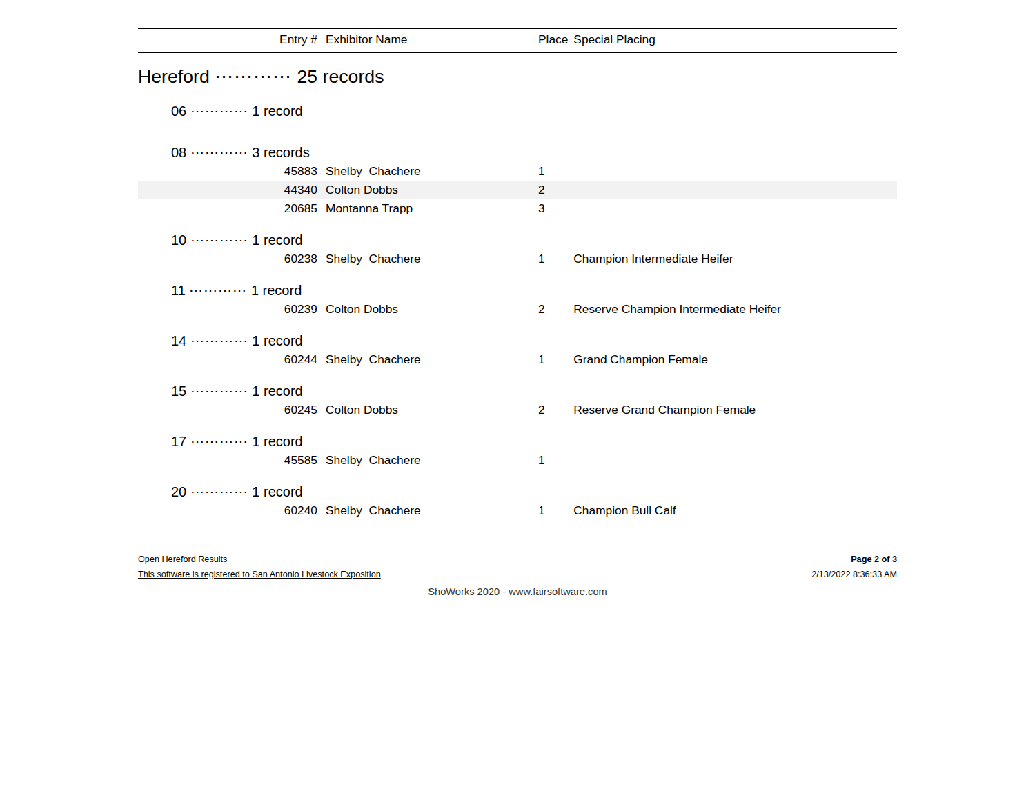| Entry # | Exhibitor Name | Place | Special Placing |
| --- | --- | --- | --- |
| Hereford ⋯⋯⋯⋯ 25 records |
| 06 ⋯⋯⋯⋯ 1 record |
| 08 ⋯⋯⋯⋯ 3 records |
| 45883 | Shelby Chachere | 1 | |
| 44340 | Colton Dobbs | 2 | |
| 20685 | Montanna Trapp | 3 | |
| 10 ⋯⋯⋯⋯ 1 record |
| 60238 | Shelby Chachere | 1 | Champion Intermediate Heifer |
| 11 ⋯⋯⋯⋯ 1 record |
| 60239 | Colton Dobbs | 2 | Reserve Champion Intermediate Heifer |
| 14 ⋯⋯⋯⋯ 1 record |
| 60244 | Shelby Chachere | 1 | Grand Champion Female |
| 15 ⋯⋯⋯⋯ 1 record |
| 60245 | Colton Dobbs | 2 | Reserve Grand Champion Female |
| 17 ⋯⋯⋯⋯ 1 record |
| 45585 | Shelby Chachere | 1 | |
| 20 ⋯⋯⋯⋯ 1 record |
| 60240 | Shelby Chachere | 1 | Champion Bull Calf |
Open Hereford Results
This software is registered to San Antonio Livestock Exposition
Page 2 of 3
2/13/2022 8:36:33 AM
ShoWorks 2020 - www.fairsoftware.com